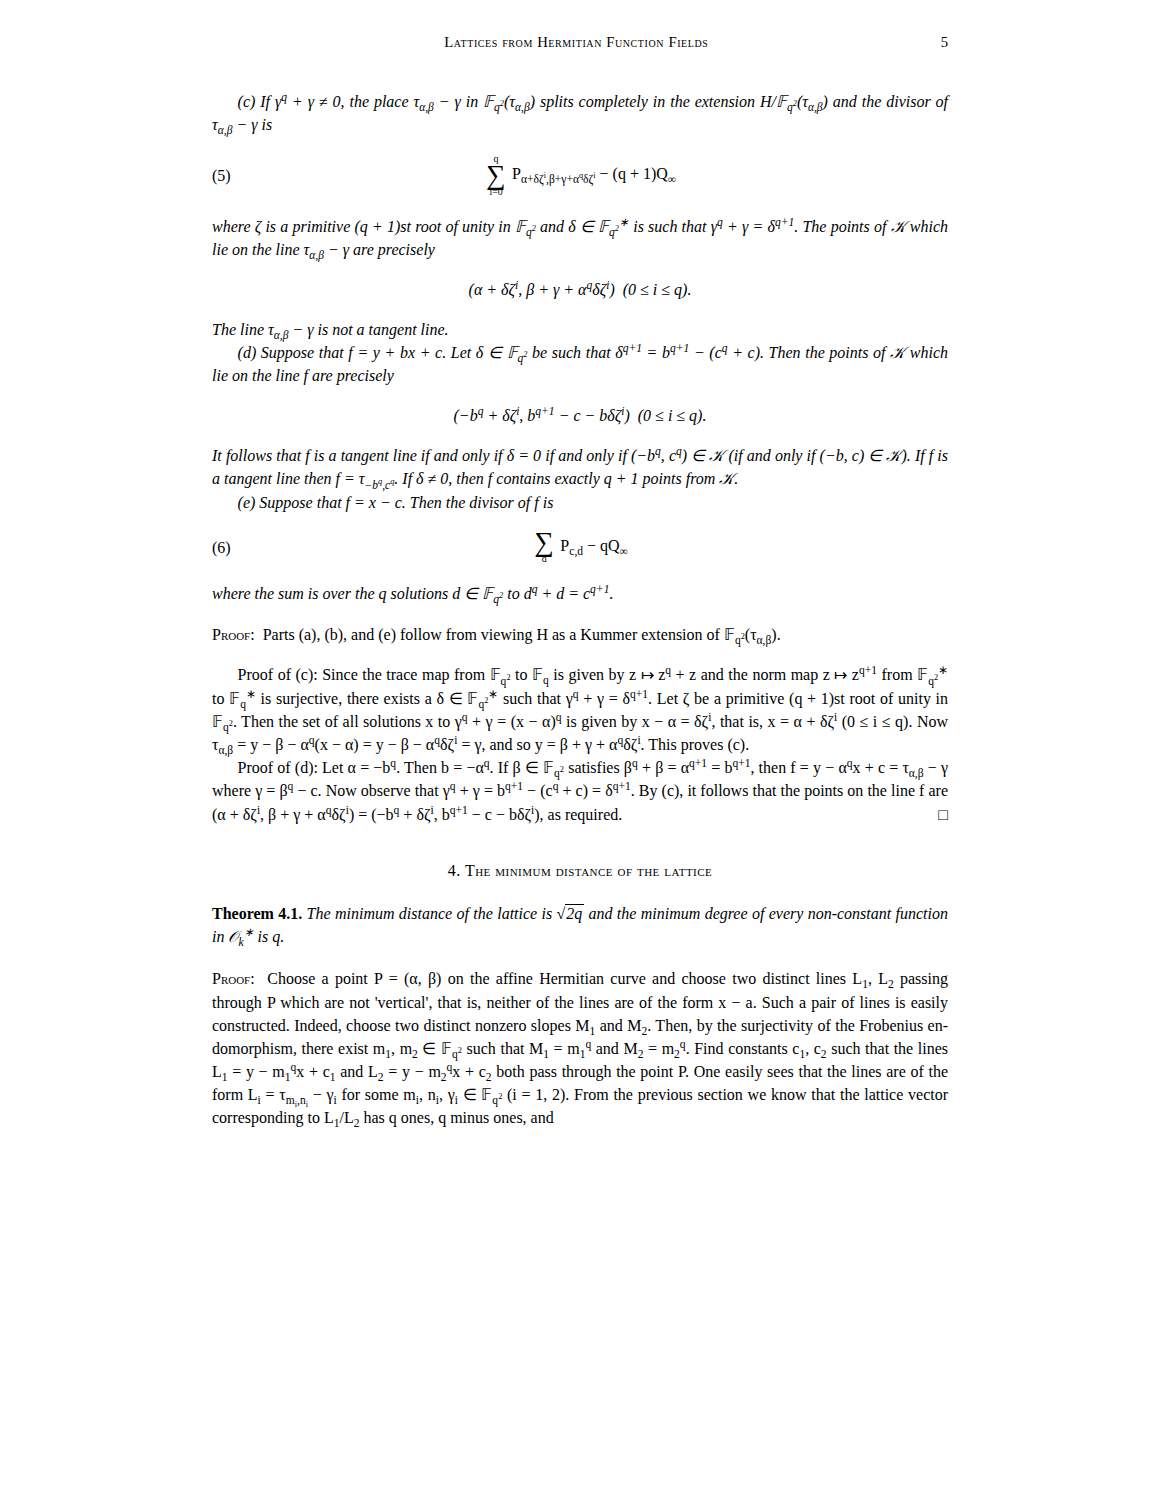Lattices from Hermitian Function Fields 5
(c) If γq + γ ≠ 0, the place τα,β − γ in 𝔽q2(τα,β) splits completely in the extension H/𝔽q2(τα,β) and the divisor of τα,β − γ is
(5) q∑i=0 Pα+δζi,β+γ+αqδζi − (q + 1)Q∞
where ζ is a primitive (q + 1)st root of unity in 𝔽q2 and δ ∈ 𝔽q2∗ is such that γq + γ = δq+1. The points of 𝒦 which lie on the line τα,β − γ are precisely
(α + δζi, β + γ + αqδζi) (0 ≤ i ≤ q).
The line τα,β − γ is not a tangent line.
(d) Suppose that f = y + bx + c. Let δ ∈ 𝔽q2 be such that δq+1 = bq+1 − (cq + c). Then the points of 𝒦 which lie on the line f are precisely
(−bq + δζi, bq+1 − c − bδζi) (0 ≤ i ≤ q).
It follows that f is a tangent line if and only if δ = 0 if and only if (−bq, cq) ∈ 𝒦 (if and only if (−b, c) ∈ 𝒦). If f is a tangent line then f = τ−bq,cq. If δ ≠ 0, then f contains exactly q + 1 points from 𝒦.
(e) Suppose that f = x − c. Then the divisor of f is
(6) ∑d Pc,d − qQ∞
where the sum is over the q solutions d ∈ 𝔽q2 to dq + d = cq+1.
Proof: Parts (a), (b), and (e) follow from viewing H as a Kummer extension of 𝔽q2(τα,β).
Proof of (c): Since the trace map from 𝔽q2 to 𝔽q is given by z ↦ zq + z and the norm map z ↦ zq+1 from 𝔽q2∗ to 𝔽q∗ is surjective, there exists a δ ∈ 𝔽q2∗ such that γq + γ = δq+1. Let ζ be a primitive (q + 1)st root of unity in 𝔽q2. Then the set of all solutions x to γq + γ = (x − α)q is given by x − α = δζi, that is, x = α + δζi (0 ≤ i ≤ q). Now τα,β = y − β − αq(x − α) = y − β − αqδζi = γ, and so y = β + γ + αqδζi. This proves (c).
Proof of (d): Let α = −bq. Then b = −αq. If β ∈ 𝔽q2 satisfies βq + β = αq+1 = bq+1, then f = y − αqx + c = τα,β − γ where γ = βq − c. Now observe that γq + γ = bq+1 − (cq + c) = δq+1. By (c), it follows that the points on the line f are (α + δζi, β + γ + αqδζi) = (−bq + δζi, bq+1 − c − bδζi), as required.□
4. The minimum distance of the lattice
Theorem 4.1. The minimum distance of the lattice is √2q and the minimum degree of every non-constant function in 𝒪k∗ is q.
Proof: Choose a point P = (α, β) on the affine Hermitian curve and choose two distinct lines L1, L2 passing through P which are not 'vertical', that is, neither of the lines are of the form x − a. Such a pair of lines is easily constructed. Indeed, choose two distinct nonzero slopes M1 and M2. Then, by the surjectivity of the Frobenius endomorphism, there exist m1, m2 ∈ 𝔽q2 such that M1 = m1q and M2 = m2q. Find constants c1, c2 such that the lines L1 = y − m1qx + c1 and L2 = y − m2qx + c2 both pass through the point P. One easily sees that the lines are of the form Li = τmi,ni − γi for some mi, ni, γi ∈ 𝔽q2 (i = 1, 2). From the previous section we know that the lattice vector corresponding to L1/L2 has q ones, q minus ones, and